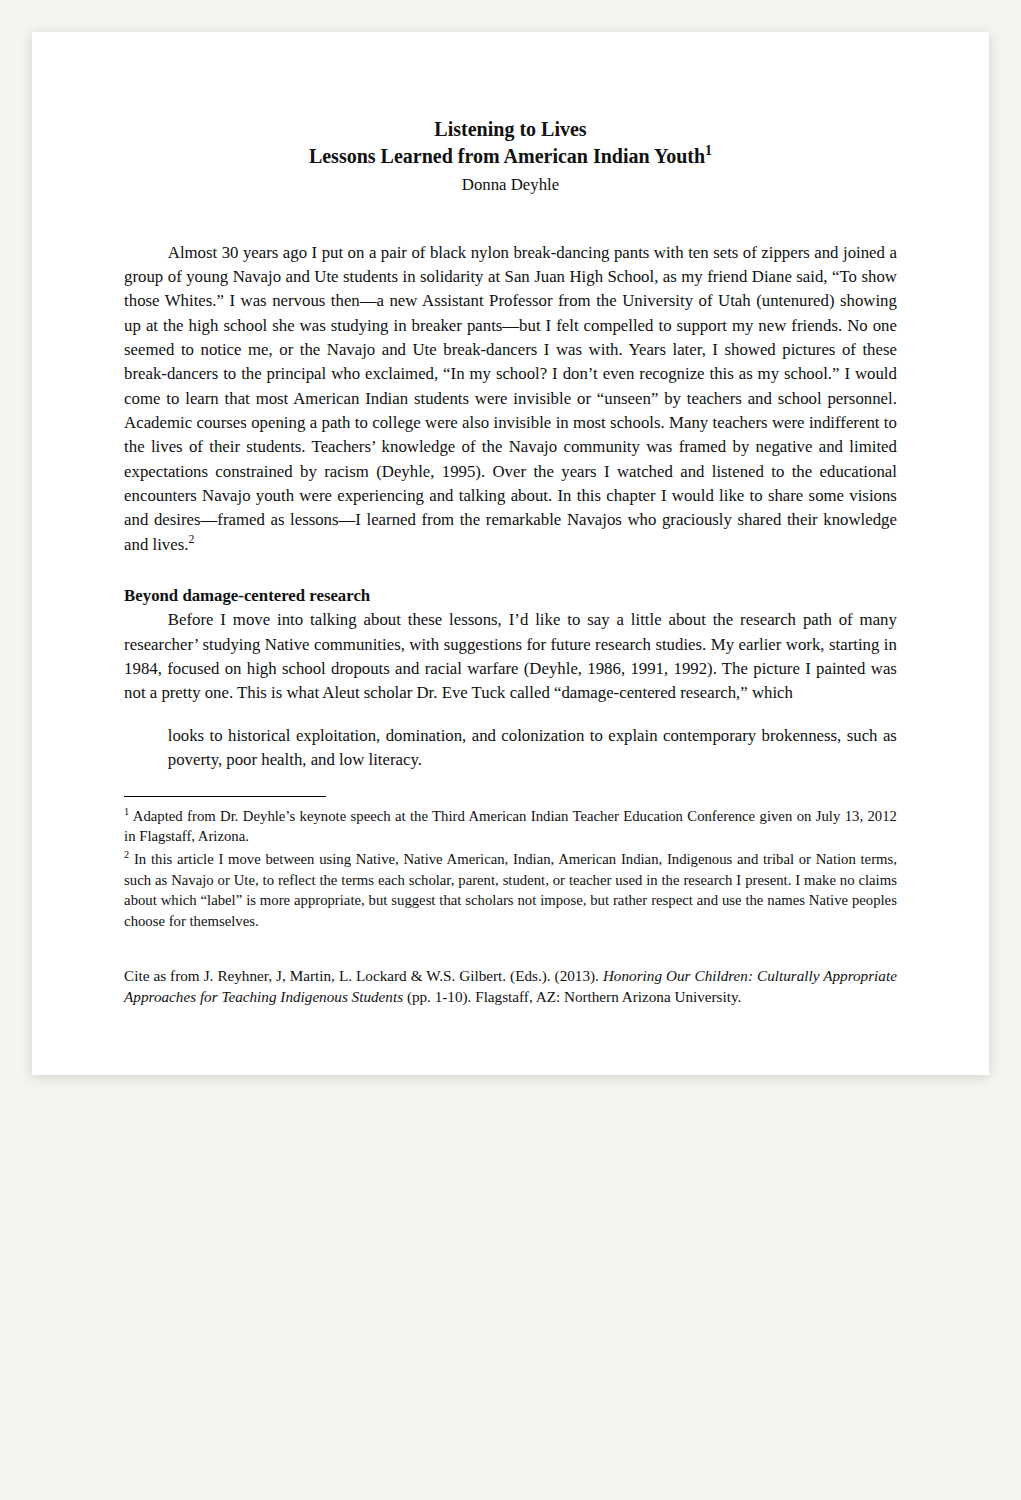Listening to LivesLessons Learned from American Indian Youth1
Donna Deyhle
Almost 30 years ago I put on a pair of black nylon break-dancing pants with ten sets of zippers and joined a group of young Navajo and Ute students in solidarity at San Juan High School, as my friend Diane said, “To show those Whites.” I was nervous then—a new Assistant Professor from the University of Utah (untenured) showing up at the high school she was studying in breaker pants—but I felt compelled to support my new friends. No one seemed to notice me, or the Navajo and Ute break-dancers I was with. Years later, I showed pictures of these break-dancers to the principal who exclaimed, “In my school? I don’t even recognize this as my school.” I would come to learn that most American Indian students were invisible or “unseen” by teachers and school personnel. Academic courses opening a path to college were also invisible in most schools. Many teachers were indifferent to the lives of their students. Teachers’ knowledge of the Navajo community was framed by negative and limited expectations constrained by racism (Deyhle, 1995). Over the years I watched and listened to the educational encounters Navajo youth were experiencing and talking about. In this chapter I would like to share some visions and desires—framed as lessons—I learned from the remarkable Navajos who graciously shared their knowledge and lives.2
Beyond damage-centered research
Before I move into talking about these lessons, I’d like to say a little about the research path of many researcher’ studying Native communities, with suggestions for future research studies. My earlier work, starting in 1984, focused on high school dropouts and racial warfare (Deyhle, 1986, 1991, 1992). The picture I painted was not a pretty one. This is what Aleut scholar Dr. Eve Tuck called “damage-centered research,” which
looks to historical exploitation, domination, and colonization to explain contemporary brokenness, such as poverty, poor health, and low literacy.
1 Adapted from Dr. Deyhle’s keynote speech at the Third American Indian Teacher Education Conference given on July 13, 2012 in Flagstaff, Arizona.
2 In this article I move between using Native, Native American, Indian, American Indian, Indigenous and tribal or Nation terms, such as Navajo or Ute, to reflect the terms each scholar, parent, student, or teacher used in the research I present. I make no claims about which “label” is more appropriate, but suggest that scholars not impose, but rather respect and use the names Native peoples choose for themselves.
Cite as from J. Reyhner, J, Martin, L. Lockard & W.S. Gilbert. (Eds.). (2013). Honoring Our Children: Culturally Appropriate Approaches for Teaching Indigenous Students (pp. 1-10). Flagstaff, AZ: Northern Arizona University.